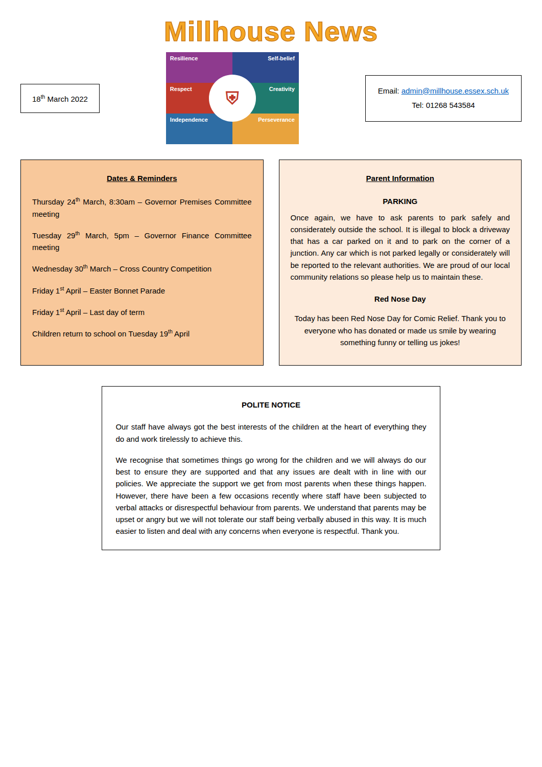Millhouse News
18th March 2022
Resilience
Self-belief
Respect
Creativity
Independence
Perseverance
⛨
Email: admin@millhouse.essex.sch.uk
Tel: 01268 543584
Dates & Reminders
Thursday 24th March, 8:30am – Governor Premises Committee meeting
Tuesday 29th March, 5pm – Governor Finance Committee meeting
Wednesday 30th March – Cross Country Competition
Friday 1st April – Easter Bonnet Parade
Friday 1st April – Last day of term
Children return to school on Tuesday 19th April
Parent Information
PARKING
Once again, we have to ask parents to park safely and considerately outside the school. It is illegal to block a driveway that has a car parked on it and to park on the corner of a junction. Any car which is not parked legally or considerately will be reported to the relevant authorities. We are proud of our local community relations so please help us to maintain these.
Red Nose Day
Today has been Red Nose Day for Comic Relief. Thank you to everyone who has donated or made us smile by wearing something funny or telling us jokes!
POLITE NOTICE
Our staff have always got the best interests of the children at the heart of everything they do and work tirelessly to achieve this.
We recognise that sometimes things go wrong for the children and we will always do our best to ensure they are supported and that any issues are dealt with in line with our policies. We appreciate the support we get from most parents when these things happen. However, there have been a few occasions recently where staff have been subjected to verbal attacks or disrespectful behaviour from parents. We understand that parents may be upset or angry but we will not tolerate our staff being verbally abused in this way. It is much easier to listen and deal with any concerns when everyone is respectful. Thank you.